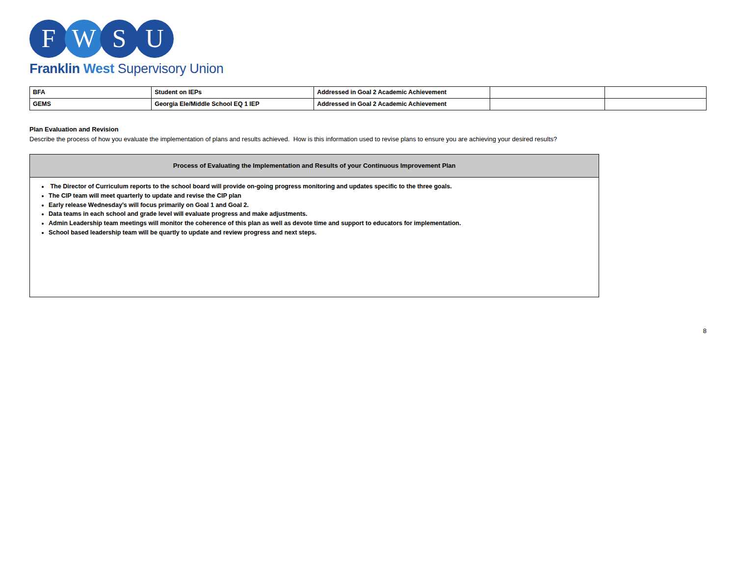F
W
S
U
Franklin West Supervisory Union
| BFA | Student on IEPs | Addressed in Goal 2 Academic Achievement | | |
| GEMS | Georgia Ele/Middle School EQ 1 IEP | Addressed in Goal 2 Academic Achievement | | |
Plan Evaluation and Revision
Describe the process of how you evaluate the implementation of plans and results achieved. How is this information used to revise plans to ensure you are achieving your desired results?
Process of Evaluating the Implementation and Results of your Continuous Improvement Plan
The Director of Curriculum reports to the school board will provide on-going progress monitoring and updates specific to the three goals.
The CIP team will meet quarterly to update and revise the CIP plan
Early release Wednesday’s will focus primarily on Goal 1 and Goal 2.
Data teams in each school and grade level will evaluate progress and make adjustments.
Admin Leadership team meetings will monitor the coherence of this plan as well as devote time and support to educators for implementation.
School based leadership team will be quartly to update and review progress and next steps.
8